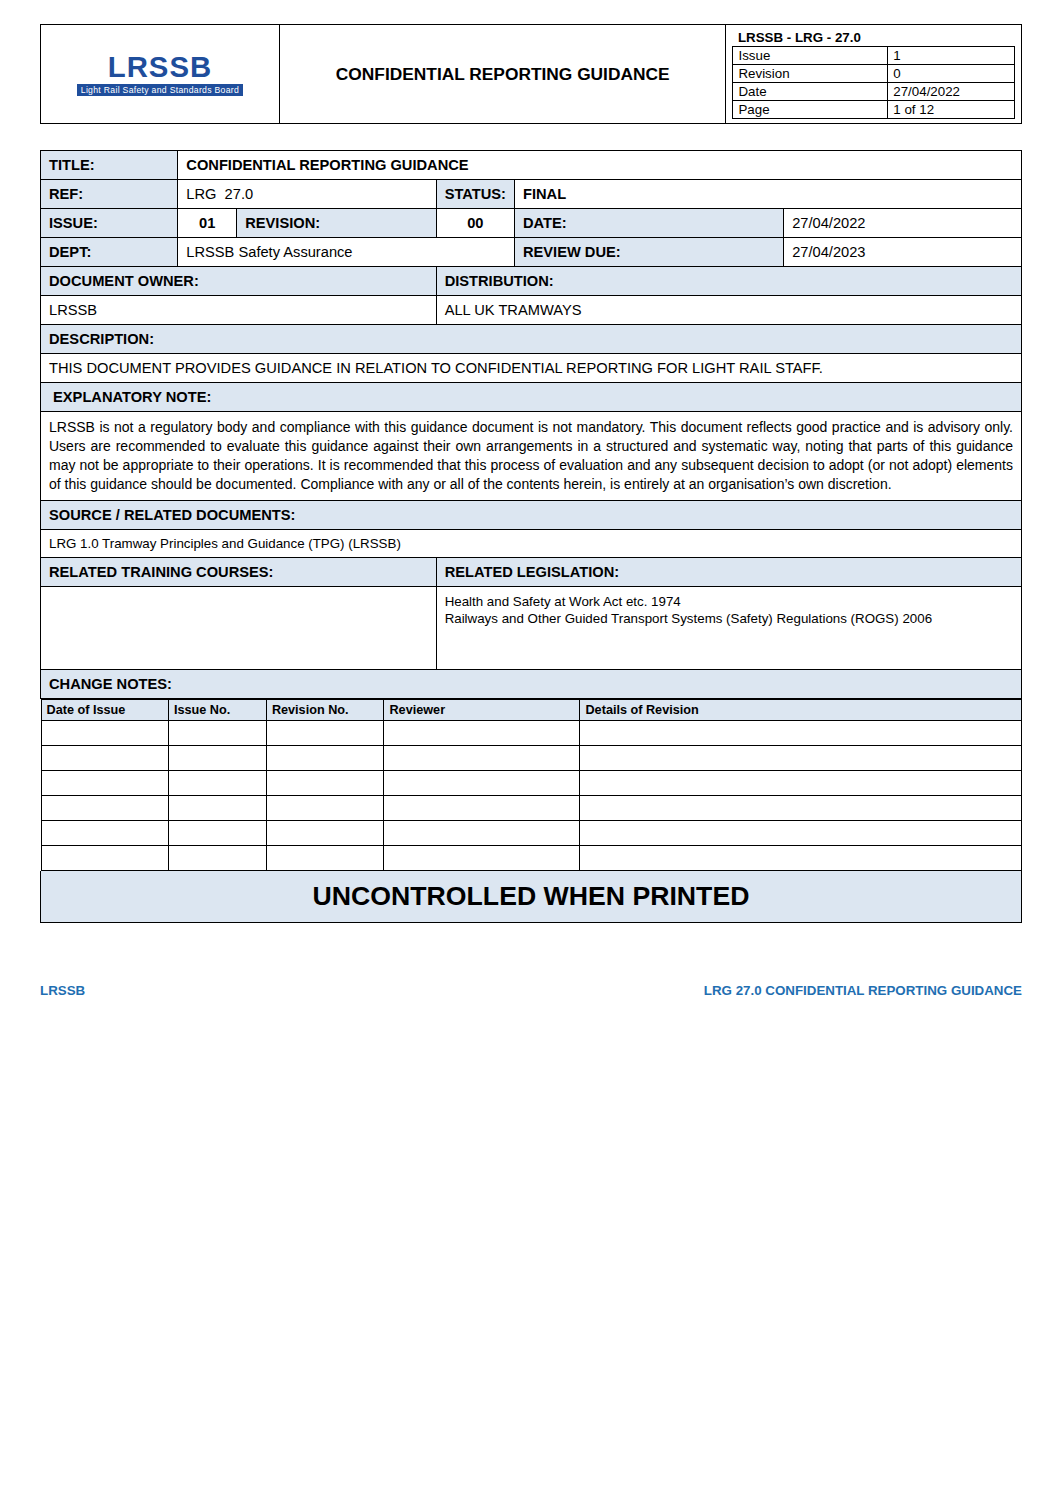| LRSSB Light Rail Safety and Standards Board | CONFIDENTIAL REPORTING GUIDANCE | / LRSSB - LRG - 27.0 / / Issue / 1 / / Revision / 0 / / Date / 27/04/2022 / / Page / 1 of 12 / |
| TITLE: | CONFIDENTIAL REPORTING GUIDANCE |
| REF: | LRG 27.0 | STATUS: | FINAL |
| ISSUE: | 01 | REVISION: | 00 | DATE: | 27/04/2022 |
| DEPT: | LRSSB Safety Assurance | REVIEW DUE: | 27/04/2023 |
| DOCUMENT OWNER: | DISTRIBUTION: |
| LRSSB | ALL UK TRAMWAYS |
| DESCRIPTION: |
| THIS DOCUMENT PROVIDES GUIDANCE IN RELATION TO CONFIDENTIAL REPORTING FOR LIGHT RAIL STAFF. |
| EXPLANATORY NOTE: |
| LRSSB is not a regulatory body and compliance with this guidance document is not mandatory. This document reflects good practice and is advisory only. Users are recommended to evaluate this guidance against their own arrangements in a structured and systematic way, noting that parts of this guidance may not be appropriate to their operations. It is recommended that this process of evaluation and any subsequent decision to adopt (or not adopt) elements of this guidance should be documented. Compliance with any or all of the contents herein, is entirely at an organisation’s own discretion. |
| SOURCE / RELATED DOCUMENTS: |
| LRG 1.0 Tramway Principles and Guidance (TPG) (LRSSB) |
| RELATED TRAINING COURSES: | RELATED LEGISLATION: |
| | Health and Safety at Work Act etc. 1974 Railways and Other Guided Transport Systems (Safety) Regulations (ROGS) 2006 |
| CHANGE NOTES: |
| / Date of Issue / Issue No. / Revision No. / Reviewer / Details of Revision / / --- / --- / --- / --- / --- / |
UNCONTROLLED WHEN PRINTED
LRSSB LRG 27.0 CONFIDENTIAL REPORTING GUIDANCE